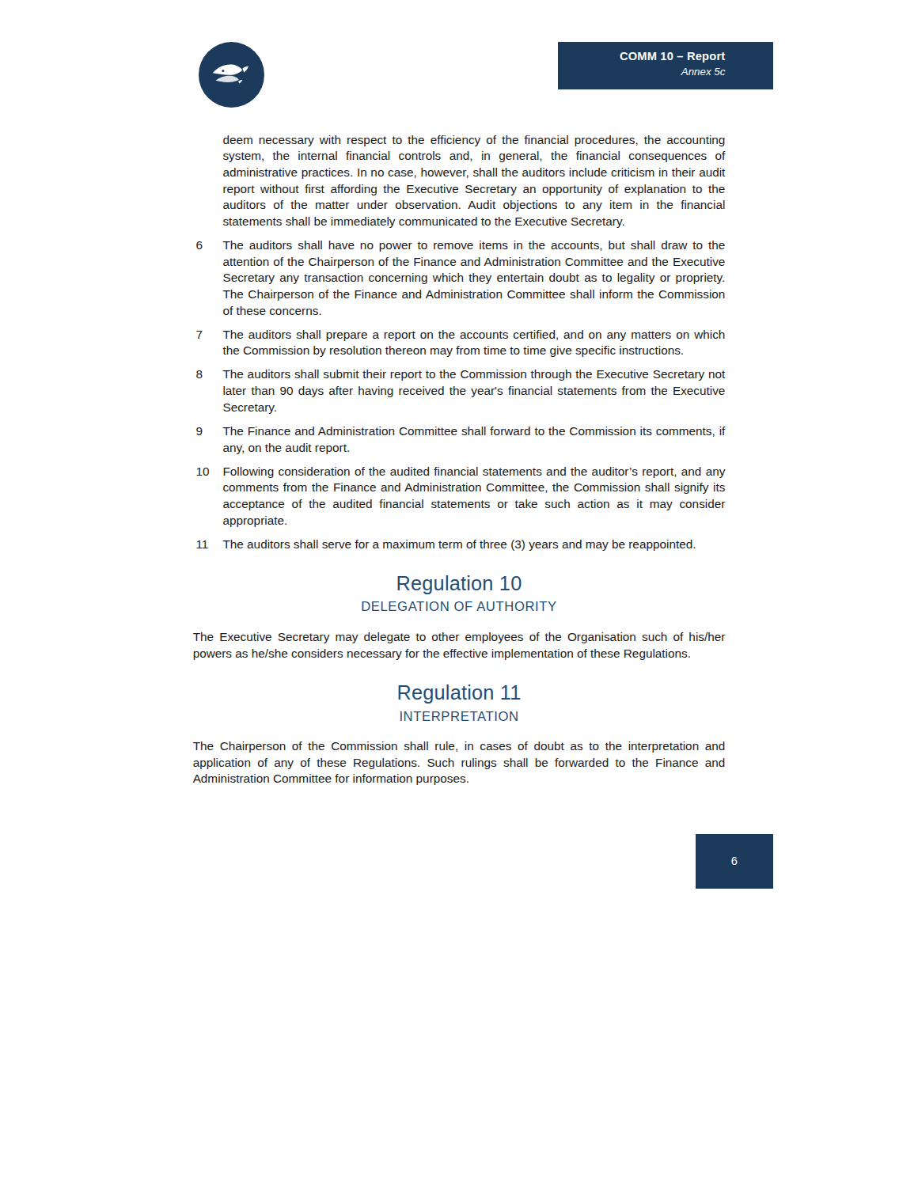COMM 10 – Report
Annex 5c
deem necessary with respect to the efficiency of the financial procedures, the accounting system, the internal financial controls and, in general, the financial consequences of administrative practices. In no case, however, shall the auditors include criticism in their audit report without first affording the Executive Secretary an opportunity of explanation to the auditors of the matter under observation. Audit objections to any item in the financial statements shall be immediately communicated to the Executive Secretary.
6
The auditors shall have no power to remove items in the accounts, but shall draw to the attention of the Chairperson of the Finance and Administration Committee and the Executive Secretary any transaction concerning which they entertain doubt as to legality or propriety. The Chairperson of the Finance and Administration Committee shall inform the Commission of these concerns.
7
The auditors shall prepare a report on the accounts certified, and on any matters on which the Commission by resolution thereon may from time to time give specific instructions.
8
The auditors shall submit their report to the Commission through the Executive Secretary not later than 90 days after having received the year's financial statements from the Executive Secretary.
9
The Finance and Administration Committee shall forward to the Commission its comments, if any, on the audit report.
10
Following consideration of the audited financial statements and the auditor’s report, and any comments from the Finance and Administration Committee, the Commission shall signify its acceptance of the audited financial statements or take such action as it may consider appropriate.
11
The auditors shall serve for a maximum term of three (3) years and may be reappointed.
Regulation 10
DELEGATION OF AUTHORITY
The Executive Secretary may delegate to other employees of the Organisation such of his/her powers as he/she considers necessary for the effective implementation of these Regulations.
Regulation 11
INTERPRETATION
The Chairperson of the Commission shall rule, in cases of doubt as to the interpretation and application of any of these Regulations. Such rulings shall be forwarded to the Finance and Administration Committee for information purposes.
6